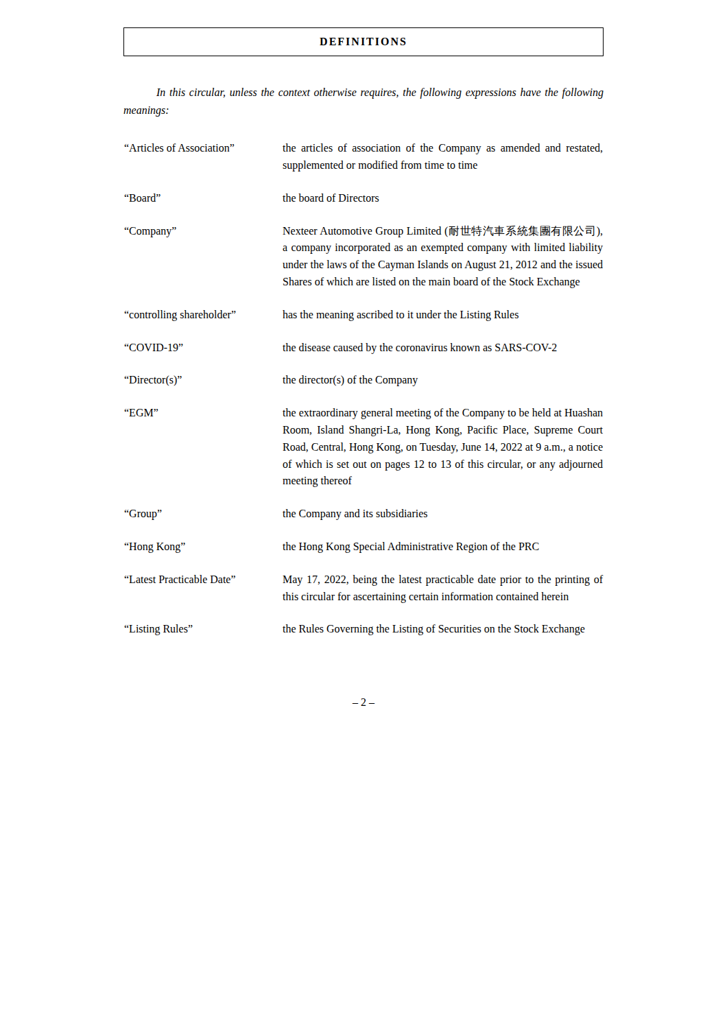DEFINITIONS
In this circular, unless the context otherwise requires, the following expressions have the following meanings:
| “Articles of Association” | the articles of association of the Company as amended and restated, supplemented or modified from time to time |
| “Board” | the board of Directors |
| “Company” | Nexteer Automotive Group Limited (耐世特汽車系統集團有限公司), a company incorporated as an exempted company with limited liability under the laws of the Cayman Islands on August 21, 2012 and the issued Shares of which are listed on the main board of the Stock Exchange |
| “controlling shareholder” | has the meaning ascribed to it under the Listing Rules |
| “COVID-19” | the disease caused by the coronavirus known as SARS-COV-2 |
| “Director(s)” | the director(s) of the Company |
| “EGM” | the extraordinary general meeting of the Company to be held at Huashan Room, Island Shangri-La, Hong Kong, Pacific Place, Supreme Court Road, Central, Hong Kong, on Tuesday, June 14, 2022 at 9 a.m., a notice of which is set out on pages 12 to 13 of this circular, or any adjourned meeting thereof |
| “Group” | the Company and its subsidiaries |
| “Hong Kong” | the Hong Kong Special Administrative Region of the PRC |
| “Latest Practicable Date” | May 17, 2022, being the latest practicable date prior to the printing of this circular for ascertaining certain information contained herein |
| “Listing Rules” | the Rules Governing the Listing of Securities on the Stock Exchange |
– 2 –